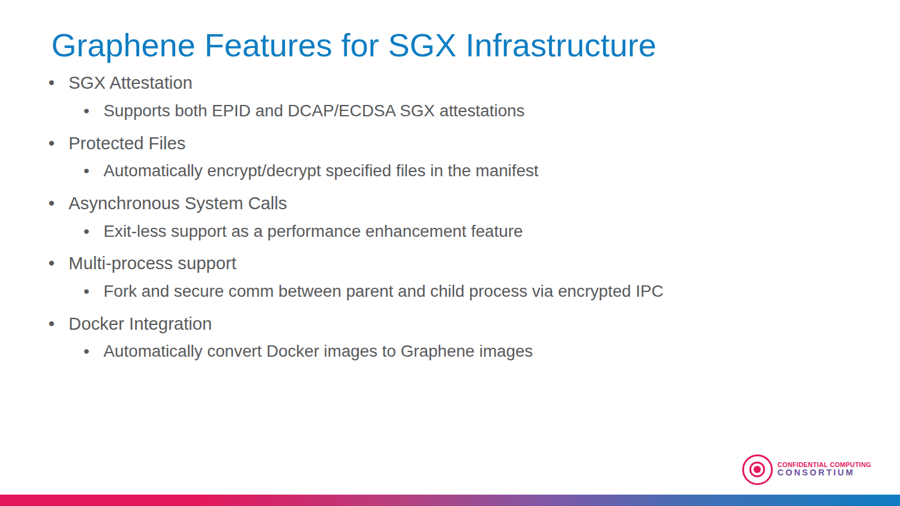Graphene Features for SGX Infrastructure
SGX Attestation
Supports both EPID and DCAP/ECDSA SGX attestations
Protected Files
Automatically encrypt/decrypt specified files in the manifest
Asynchronous System Calls
Exit-less support as a performance enhancement feature
Multi-process support
Fork and secure comm between parent and child process via encrypted IPC
Docker Integration
Automatically convert Docker images to Graphene images
CONFIDENTIAL COMPUTING CONSORTIUM